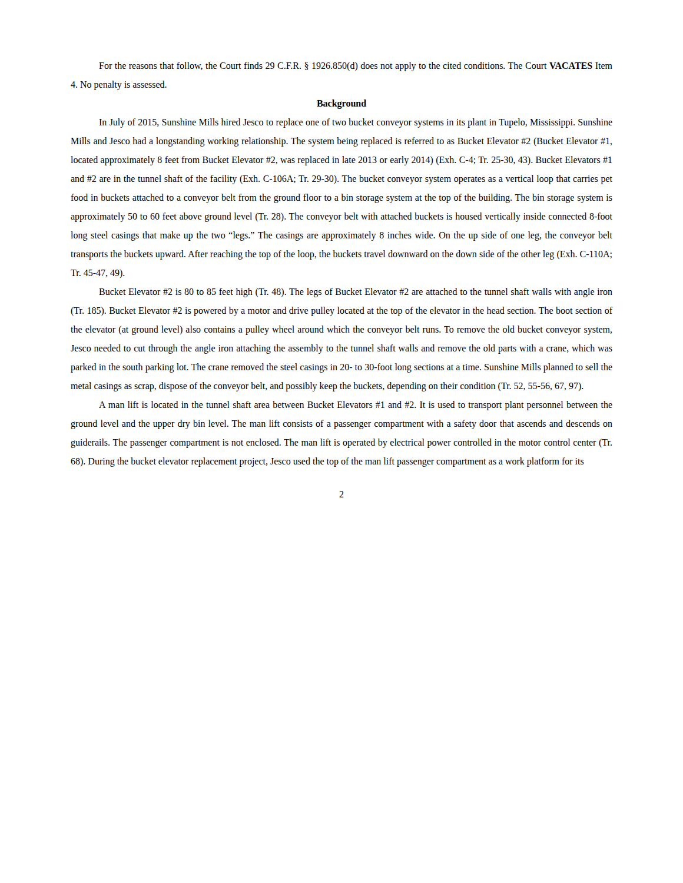For the reasons that follow, the Court finds 29 C.F.R. § 1926.850(d) does not apply to the cited conditions. The Court VACATES Item 4. No penalty is assessed.
Background
In July of 2015, Sunshine Mills hired Jesco to replace one of two bucket conveyor systems in its plant in Tupelo, Mississippi. Sunshine Mills and Jesco had a longstanding working relationship. The system being replaced is referred to as Bucket Elevator #2 (Bucket Elevator #1, located approximately 8 feet from Bucket Elevator #2, was replaced in late 2013 or early 2014) (Exh. C-4; Tr. 25-30, 43). Bucket Elevators #1 and #2 are in the tunnel shaft of the facility (Exh. C-106A; Tr. 29-30). The bucket conveyor system operates as a vertical loop that carries pet food in buckets attached to a conveyor belt from the ground floor to a bin storage system at the top of the building. The bin storage system is approximately 50 to 60 feet above ground level (Tr. 28). The conveyor belt with attached buckets is housed vertically inside connected 8-foot long steel casings that make up the two “legs.” The casings are approximately 8 inches wide. On the up side of one leg, the conveyor belt transports the buckets upward. After reaching the top of the loop, the buckets travel downward on the down side of the other leg (Exh. C-110A; Tr. 45-47, 49).
Bucket Elevator #2 is 80 to 85 feet high (Tr. 48). The legs of Bucket Elevator #2 are attached to the tunnel shaft walls with angle iron (Tr. 185). Bucket Elevator #2 is powered by a motor and drive pulley located at the top of the elevator in the head section. The boot section of the elevator (at ground level) also contains a pulley wheel around which the conveyor belt runs. To remove the old bucket conveyor system, Jesco needed to cut through the angle iron attaching the assembly to the tunnel shaft walls and remove the old parts with a crane, which was parked in the south parking lot. The crane removed the steel casings in 20- to 30-foot long sections at a time. Sunshine Mills planned to sell the metal casings as scrap, dispose of the conveyor belt, and possibly keep the buckets, depending on their condition (Tr. 52, 55-56, 67, 97).
A man lift is located in the tunnel shaft area between Bucket Elevators #1 and #2. It is used to transport plant personnel between the ground level and the upper dry bin level. The man lift consists of a passenger compartment with a safety door that ascends and descends on guiderails. The passenger compartment is not enclosed. The man lift is operated by electrical power controlled in the motor control center (Tr. 68). During the bucket elevator replacement project, Jesco used the top of the man lift passenger compartment as a work platform for its
2